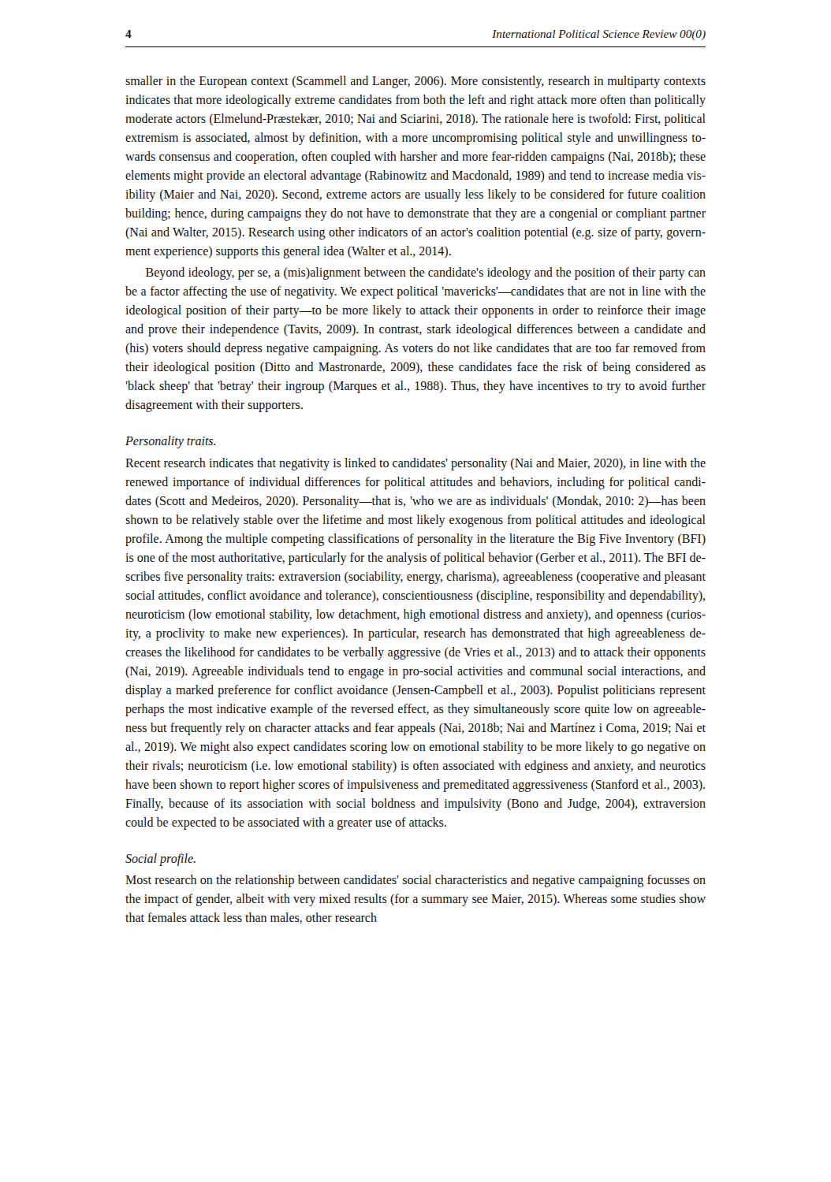4 International Political Science Review 00(0)
smaller in the European context (Scammell and Langer, 2006). More consistently, research in multiparty contexts indicates that more ideologically extreme candidates from both the left and right attack more often than politically moderate actors (Elmelund-Præstekær, 2010; Nai and Sciarini, 2018). The rationale here is twofold: First, political extremism is associated, almost by definition, with a more uncompromising political style and unwillingness towards consensus and cooperation, often coupled with harsher and more fear-ridden campaigns (Nai, 2018b); these elements might provide an electoral advantage (Rabinowitz and Macdonald, 1989) and tend to increase media visibility (Maier and Nai, 2020). Second, extreme actors are usually less likely to be considered for future coalition building; hence, during campaigns they do not have to demonstrate that they are a congenial or compliant partner (Nai and Walter, 2015). Research using other indicators of an actor's coalition potential (e.g. size of party, government experience) supports this general idea (Walter et al., 2014).
Beyond ideology, per se, a (mis)alignment between the candidate's ideology and the position of their party can be a factor affecting the use of negativity. We expect political 'mavericks'—candidates that are not in line with the ideological position of their party—to be more likely to attack their opponents in order to reinforce their image and prove their independence (Tavits, 2009). In contrast, stark ideological differences between a candidate and (his) voters should depress negative campaigning. As voters do not like candidates that are too far removed from their ideological position (Ditto and Mastronarde, 2009), these candidates face the risk of being considered as 'black sheep' that 'betray' their ingroup (Marques et al., 1988). Thus, they have incentives to try to avoid further disagreement with their supporters.
Personality traits.
Recent research indicates that negativity is linked to candidates' personality (Nai and Maier, 2020), in line with the renewed importance of individual differences for political attitudes and behaviors, including for political candidates (Scott and Medeiros, 2020). Personality—that is, 'who we are as individuals' (Mondak, 2010: 2)—has been shown to be relatively stable over the lifetime and most likely exogenous from political attitudes and ideological profile. Among the multiple competing classifications of personality in the literature the Big Five Inventory (BFI) is one of the most authoritative, particularly for the analysis of political behavior (Gerber et al., 2011). The BFI describes five personality traits: extraversion (sociability, energy, charisma), agreeableness (cooperative and pleasant social attitudes, conflict avoidance and tolerance), conscientiousness (discipline, responsibility and dependability), neuroticism (low emotional stability, low detachment, high emotional distress and anxiety), and openness (curiosity, a proclivity to make new experiences). In particular, research has demonstrated that high agreeableness decreases the likelihood for candidates to be verbally aggressive (de Vries et al., 2013) and to attack their opponents (Nai, 2019). Agreeable individuals tend to engage in pro-social activities and communal social interactions, and display a marked preference for conflict avoidance (Jensen-Campbell et al., 2003). Populist politicians represent perhaps the most indicative example of the reversed effect, as they simultaneously score quite low on agreeableness but frequently rely on character attacks and fear appeals (Nai, 2018b; Nai and Martínez i Coma, 2019; Nai et al., 2019). We might also expect candidates scoring low on emotional stability to be more likely to go negative on their rivals; neuroticism (i.e. low emotional stability) is often associated with edginess and anxiety, and neurotics have been shown to report higher scores of impulsiveness and premeditated aggressiveness (Stanford et al., 2003). Finally, because of its association with social boldness and impulsivity (Bono and Judge, 2004), extraversion could be expected to be associated with a greater use of attacks.
Social profile.
Most research on the relationship between candidates' social characteristics and negative campaigning focusses on the impact of gender, albeit with very mixed results (for a summary see Maier, 2015). Whereas some studies show that females attack less than males, other research